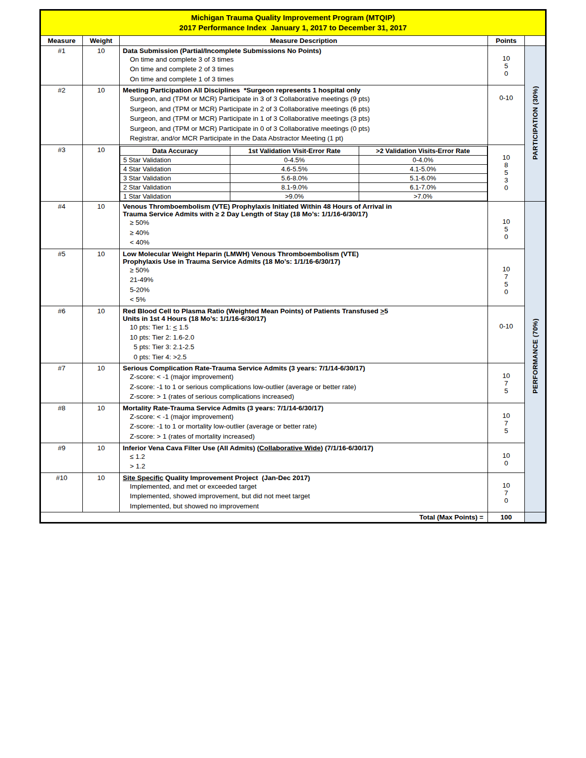Michigan Trauma Quality Improvement Program (MTQIP)
2017 Performance Index January 1, 2017 to December 31, 2017
| Measure | Weight | Measure Description | Points | |
| --- | --- | --- | --- | --- |
| #1 | 10 | Data Submission (Partial/Incomplete Submissions No Points) On time and complete 3 of 3 times On time and complete 2 of 3 times On time and complete 1 of 3 times | 10 5 0 | PARTICIPATION (30%) |
| #2 | 10 | Meeting Participation All Disciplines *Surgeon represents 1 hospital only Surgeon, and (TPM or MCR) Participate in 3 of 3 Collaborative meetings (9 pts) Surgeon, and (TPM or MCR) Participate in 2 of 3 Collaborative meetings (6 pts) Surgeon, and (TPM or MCR) Participate in 1 of 3 Collaborative meetings (3 pts) Surgeon, and (TPM or MCR) Participate in 0 of 3 Collaborative meetings (0 pts) Registrar, and/or MCR Participate in the Data Abstractor Meeting (1 pt) | 0-10 |
| #3 | 10 | / Data Accuracy / 1st Validation Visit-Error Rate / >2 Validation Visits-Error Rate / / --- / --- / --- / / 5 Star Validation / 0-4.5% / 0-4.0% / / 4 Star Validation / 4.6-5.5% / 4.1-5.0% / / 3 Star Validation / 5.6-8.0% / 5.1-6.0% / / 2 Star Validation / 8.1-9.0% / 6.1-7.0% / / 1 Star Validation / >9.0% / >7.0% / | 10 8 5 3 0 |
| #4 | 10 | Venous Thromboembolism (VTE) Prophylaxis Initiated Within 48 Hours of Arrival in Trauma Service Admits with ≥ 2 Day Length of Stay (18 Mo’s: 1/1/16-6/30/17) ≥ 50% ≥ 40% < 40% | 10 5 0 | PERFORMANCE (70%) |
| #5 | 10 | Low Molecular Weight Heparin (LMWH) Venous Thromboembolism (VTE) Prophylaxis Use in Trauma Service Admits (18 Mo’s: 1/1/16-6/30/17) ≥ 50% 21-49% 5-20% < 5% | 10 7 5 0 |
| #6 | 10 | Red Blood Cell to Plasma Ratio (Weighted Mean Points) of Patients Transfused > 5 Units in 1st 4 Hours (18 Mo’s: 1/1/16-6/30/17) 10 pts: Tier 1: < 1.5 10 pts: Tier 2: 1.6-2.0 5 pts: Tier 3: 2.1-2.5 0 pts: Tier 4: >2.5 | 0-10 |
| #7 | 10 | Serious Complication Rate-Trauma Service Admits (3 years: 7/1/14-6/30/17) Z-score: < -1 (major improvement) Z-score: -1 to 1 or serious complications low-outlier (average or better rate) Z-score: > 1 (rates of serious complications increased) | 10 7 5 |
| #8 | 10 | Mortality Rate-Trauma Service Admits (3 years: 7/1/14-6/30/17) Z-score: < -1 (major improvement) Z-score: -1 to 1 or mortality low-outlier (average or better rate) Z-score: > 1 (rates of mortality increased) | 10 7 5 |
| #9 | 10 | Inferior Vena Cava Filter Use (All Admits) ( Collaborative Wide ) (7/1/16-6/30/17) ≤ 1.2 > 1.2 | 10 0 |
| #10 | 10 | Site Specific Quality Improvement Project (Jan-Dec 2017) Implemented, and met or exceeded target Implemented, showed improvement, but did not meet target Implemented, but showed no improvement | 10 7 0 |
| Total (Max Points) = | 100 | |